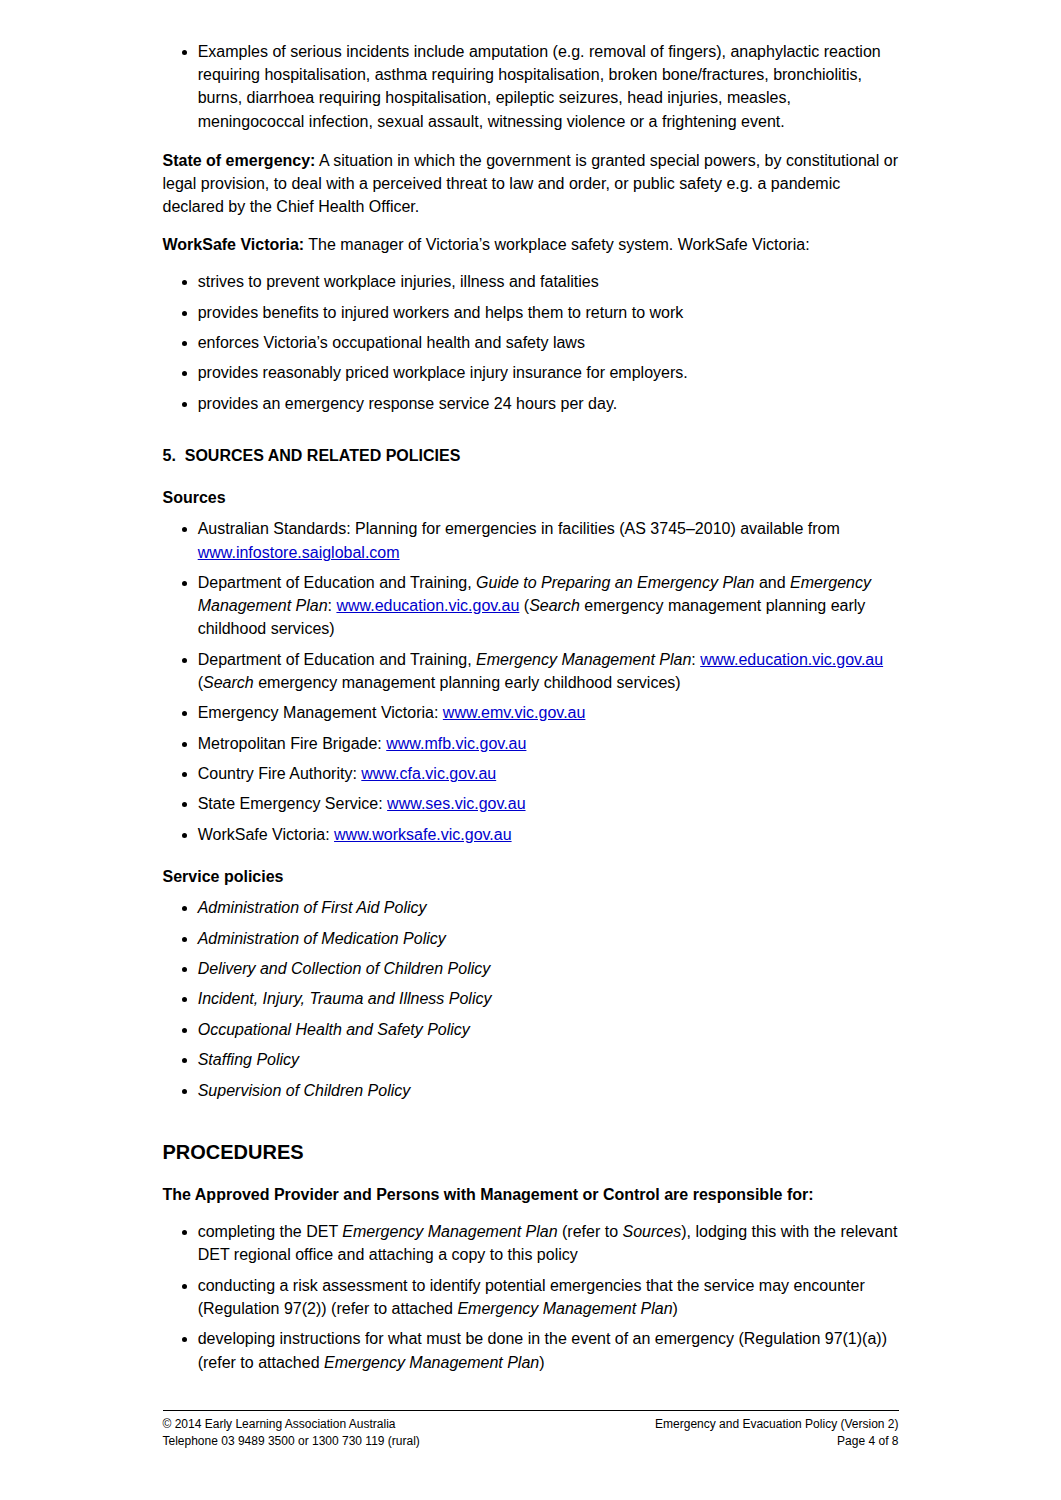Examples of serious incidents include amputation (e.g. removal of fingers), anaphylactic reaction requiring hospitalisation, asthma requiring hospitalisation, broken bone/fractures, bronchiolitis, burns, diarrhoea requiring hospitalisation, epileptic seizures, head injuries, measles, meningococcal infection, sexual assault, witnessing violence or a frightening event.
State of emergency: A situation in which the government is granted special powers, by constitutional or legal provision, to deal with a perceived threat to law and order, or public safety e.g. a pandemic declared by the Chief Health Officer.
WorkSafe Victoria: The manager of Victoria’s workplace safety system. WorkSafe Victoria:
strives to prevent workplace injuries, illness and fatalities
provides benefits to injured workers and helps them to return to work
enforces Victoria’s occupational health and safety laws
provides reasonably priced workplace injury insurance for employers.
provides an emergency response service 24 hours per day.
5. SOURCES AND RELATED POLICIES
Sources
Australian Standards: Planning for emergencies in facilities (AS 3745–2010) available from www.infostore.saiglobal.com
Department of Education and Training, Guide to Preparing an Emergency Plan and Emergency Management Plan: www.education.vic.gov.au (Search emergency management planning early childhood services)
Department of Education and Training, Emergency Management Plan: www.education.vic.gov.au (Search emergency management planning early childhood services)
Emergency Management Victoria: www.emv.vic.gov.au
Metropolitan Fire Brigade: www.mfb.vic.gov.au
Country Fire Authority: www.cfa.vic.gov.au
State Emergency Service: www.ses.vic.gov.au
WorkSafe Victoria: www.worksafe.vic.gov.au
Service policies
Administration of First Aid Policy
Administration of Medication Policy
Delivery and Collection of Children Policy
Incident, Injury, Trauma and Illness Policy
Occupational Health and Safety Policy
Staffing Policy
Supervision of Children Policy
PROCEDURES
The Approved Provider and Persons with Management or Control are responsible for:
completing the DET Emergency Management Plan (refer to Sources), lodging this with the relevant DET regional office and attaching a copy to this policy
conducting a risk assessment to identify potential emergencies that the service may encounter (Regulation 97(2)) (refer to attached Emergency Management Plan)
developing instructions for what must be done in the event of an emergency (Regulation 97(1)(a)) (refer to attached Emergency Management Plan)
© 2014 Early Learning Association Australia Telephone 03 9489 3500 or 1300 730 119 (rural)
Emergency and Evacuation Policy (Version 2) Page 4 of 8